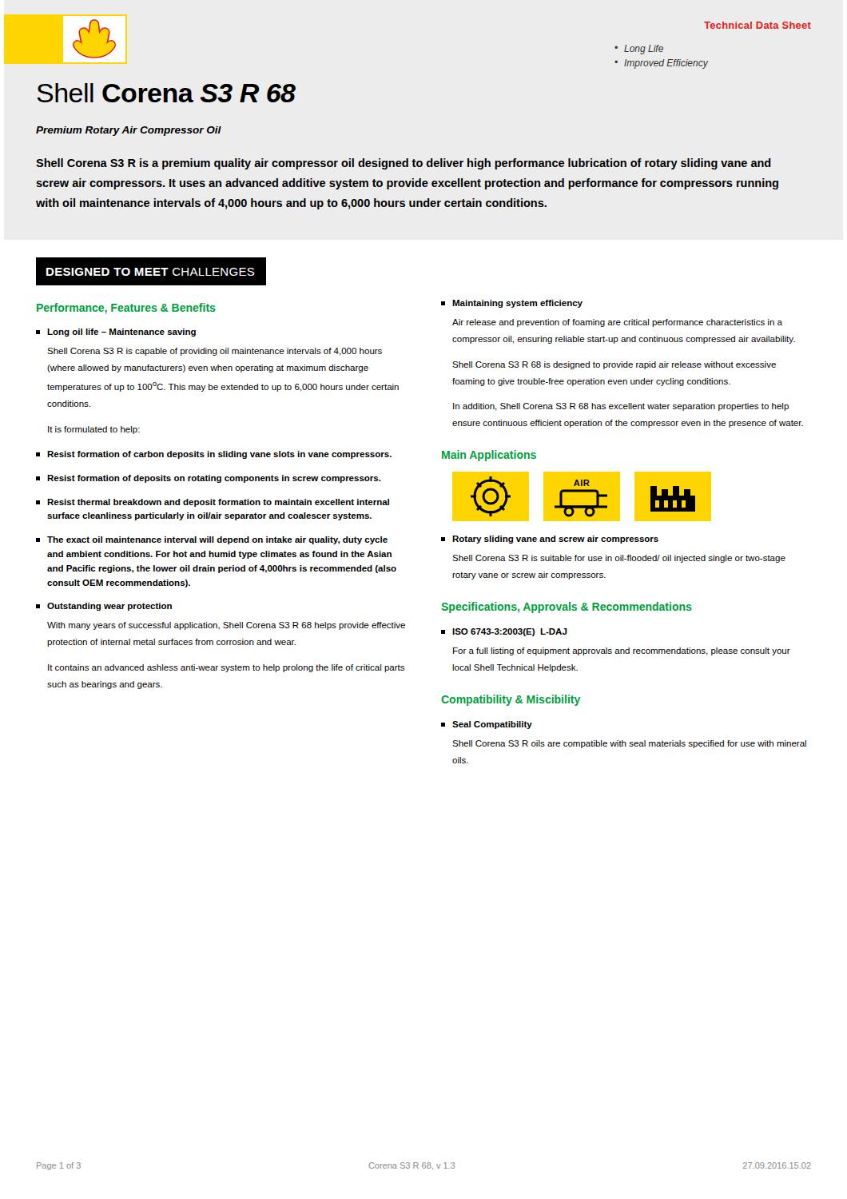Technical Data Sheet
Long Life
Improved Efficiency
Shell Corena S3 R 68
Premium Rotary Air Compressor Oil
Shell Corena S3 R is a premium quality air compressor oil designed to deliver high performance lubrication of rotary sliding vane and screw air compressors. It uses an advanced additive system to provide excellent protection and performance for compressors running with oil maintenance intervals of 4,000 hours and up to 6,000 hours under certain conditions.
DESIGNED TO MEET CHALLENGES
Performance, Features & Benefits
Long oil life – Maintenance saving
Shell Corena S3 R is capable of providing oil maintenance intervals of 4,000 hours (where allowed by manufacturers) even when operating at maximum discharge temperatures of up to 100oC. This may be extended to up to 6,000 hours under certain conditions.
It is formulated to help:
Resist formation of carbon deposits in sliding vane slots in vane compressors.
Resist formation of deposits on rotating components in screw compressors.
Resist thermal breakdown and deposit formation to maintain excellent internal surface cleanliness particularly in oil/air separator and coalescer systems.
The exact oil maintenance interval will depend on intake air quality, duty cycle and ambient conditions. For hot and humid type climates as found in the Asian and Pacific regions, the lower oil drain period of 4,000hrs is recommended (also consult OEM recommendations).
Outstanding wear protection
With many years of successful application, Shell Corena S3 R 68 helps provide effective protection of internal metal surfaces from corrosion and wear.
It contains an advanced ashless anti-wear system to help prolong the life of critical parts such as bearings and gears.
Maintaining system efficiency
Air release and prevention of foaming are critical performance characteristics in a compressor oil, ensuring reliable start-up and continuous compressed air availability.
Shell Corena S3 R 68 is designed to provide rapid air release without excessive foaming to give trouble-free operation even under cycling conditions.
In addition, Shell Corena S3 R 68 has excellent water separation properties to help ensure continuous efficient operation of the compressor even in the presence of water.
Main Applications
AIR
Rotary sliding vane and screw air compressors
Shell Corena S3 R is suitable for use in oil-flooded/ oil injected single or two-stage rotary vane or screw air compressors.
Specifications, Approvals & Recommendations
ISO 6743-3:2003(E) L-DAJ
For a full listing of equipment approvals and recommendations, please consult your local Shell Technical Helpdesk.
Compatibility & Miscibility
Seal Compatibility
Shell Corena S3 R oils are compatible with seal materials specified for use with mineral oils.
Page 1 of 3
Corena S3 R 68, v 1.3
27.09.2016.15.02